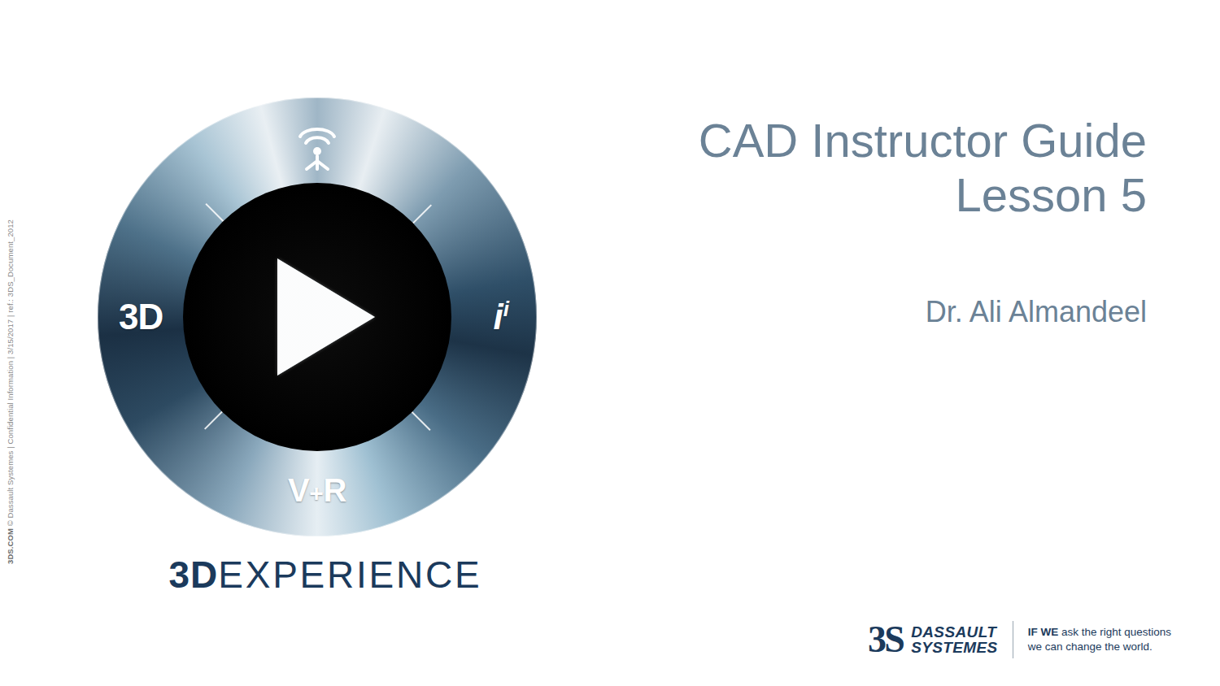3DS.COM © Dassault Systemes | Confidential Information | 3/15/2017 | ref.: 3DS_Document_2012
3D
ii
V+R
3D EXPERIENCE
CAD Instructor GuideLesson 5
Dr. Ali Almandeel
3S
DASSAULT
SYSTEMES
IF WE ask the right questions
we can change the world.